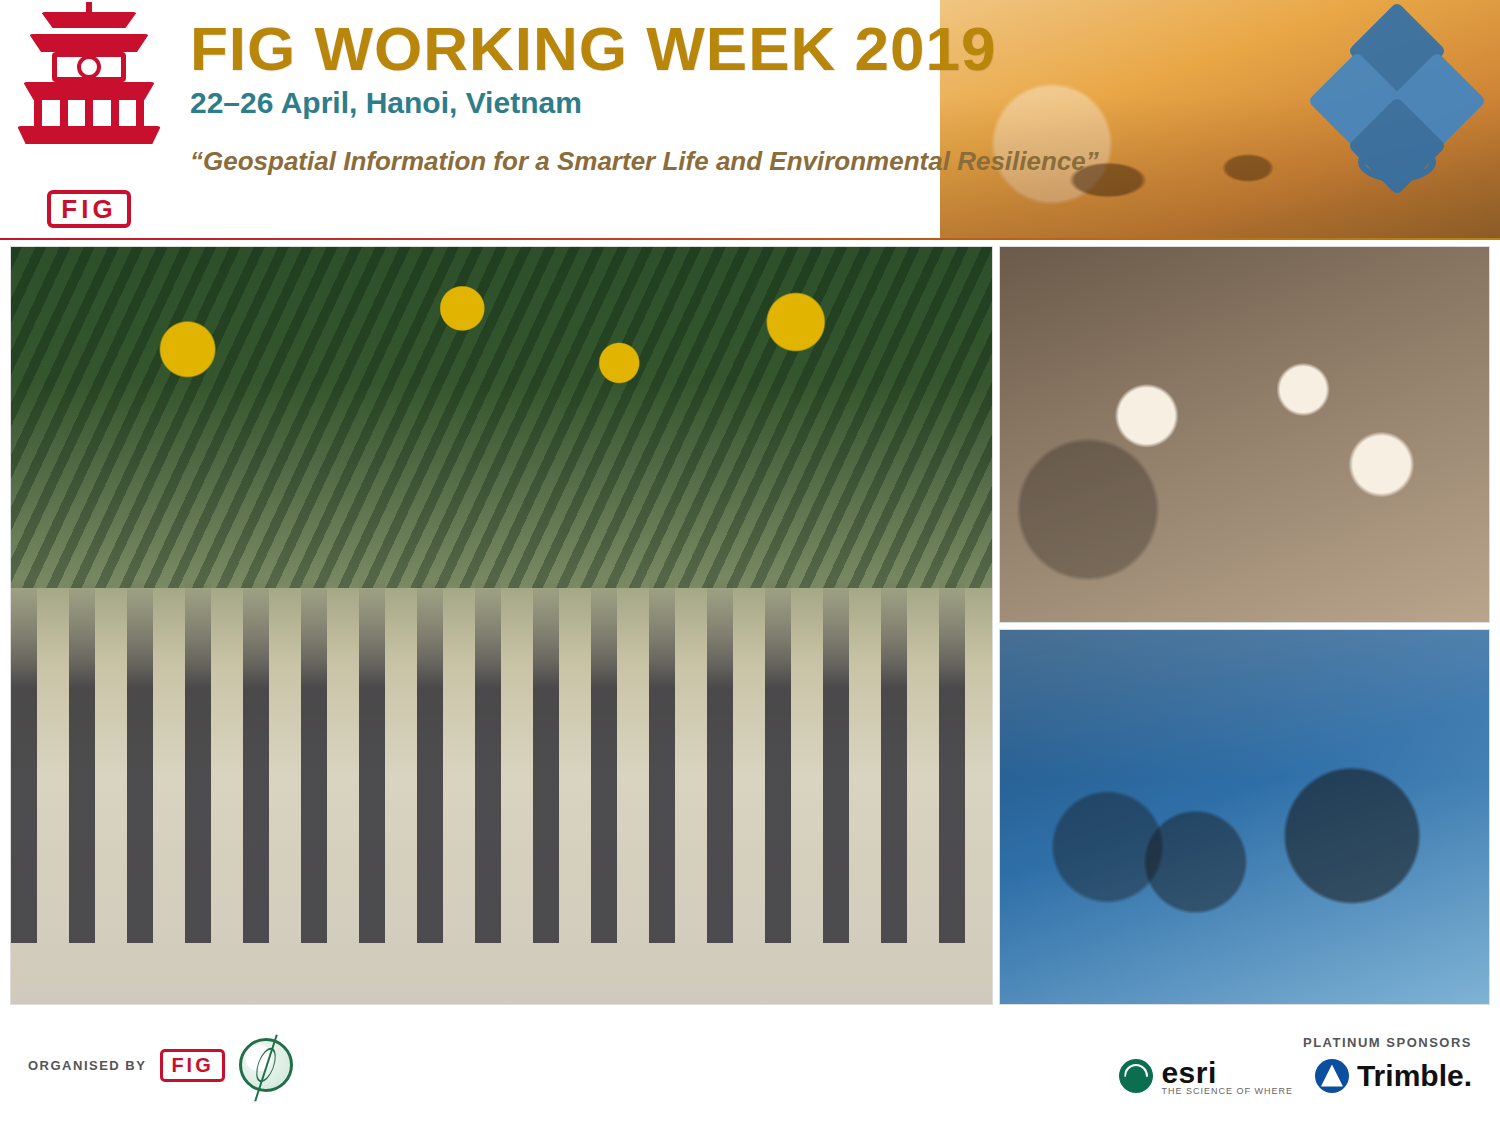FIG
FIG WORKING WEEK 2019
22–26 April, Hanoi, Vietnam
“Geospatial Information for a Smarter Life and Environmental Resilience”
Group photo under a pomelo tree
Ice cream break
On the boat
Organised by FIG
Platinum sponsors
esri THE SCIENCE OF WHERE Trimble.